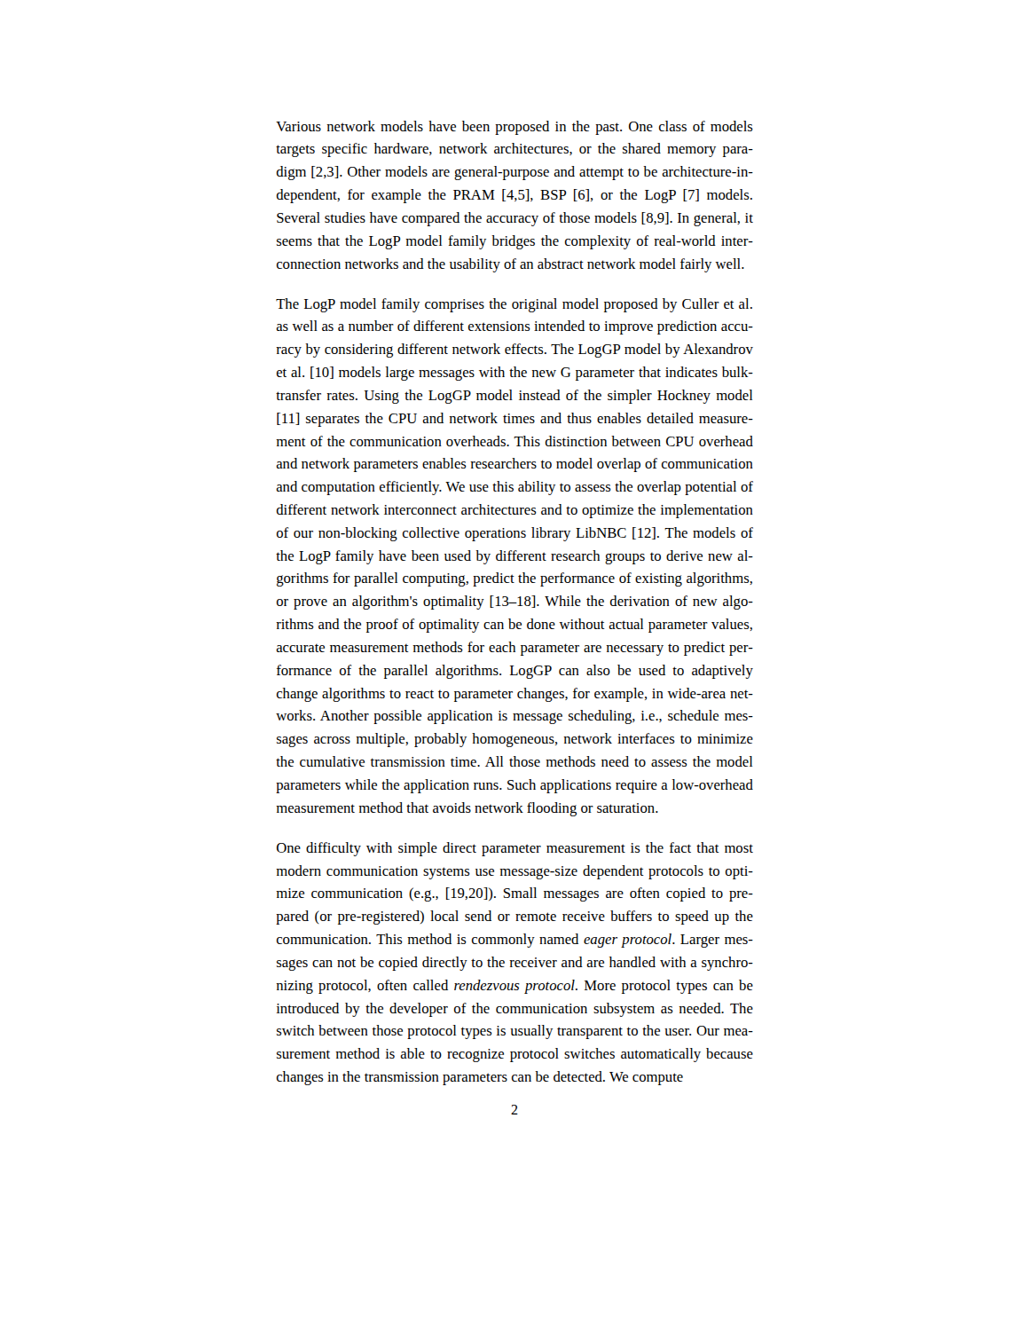Various network models have been proposed in the past. One class of models targets specific hardware, network architectures, or the shared memory paradigm [2,3]. Other models are general-purpose and attempt to be architecture-independent, for example the PRAM [4,5], BSP [6], or the LogP [7] models. Several studies have compared the accuracy of those models [8,9]. In general, it seems that the LogP model family bridges the complexity of real-world interconnection networks and the usability of an abstract network model fairly well.
The LogP model family comprises the original model proposed by Culler et al. as well as a number of different extensions intended to improve prediction accuracy by considering different network effects. The LogGP model by Alexandrov et al. [10] models large messages with the new G parameter that indicates bulk-transfer rates. Using the LogGP model instead of the simpler Hockney model [11] separates the CPU and network times and thus enables detailed measurement of the communication overheads. This distinction between CPU overhead and network parameters enables researchers to model overlap of communication and computation efficiently. We use this ability to assess the overlap potential of different network interconnect architectures and to optimize the implementation of our non-blocking collective operations library LibNBC [12]. The models of the LogP family have been used by different research groups to derive new algorithms for parallel computing, predict the performance of existing algorithms, or prove an algorithm's optimality [13–18]. While the derivation of new algorithms and the proof of optimality can be done without actual parameter values, accurate measurement methods for each parameter are necessary to predict performance of the parallel algorithms. LogGP can also be used to adaptively change algorithms to react to parameter changes, for example, in wide-area networks. Another possible application is message scheduling, i.e., schedule messages across multiple, probably homogeneous, network interfaces to minimize the cumulative transmission time. All those methods need to assess the model parameters while the application runs. Such applications require a low-overhead measurement method that avoids network flooding or saturation.
One difficulty with simple direct parameter measurement is the fact that most modern communication systems use message-size dependent protocols to optimize communication (e.g., [19,20]). Small messages are often copied to prepared (or pre-registered) local send or remote receive buffers to speed up the communication. This method is commonly named eager protocol. Larger messages can not be copied directly to the receiver and are handled with a synchronizing protocol, often called rendezvous protocol. More protocol types can be introduced by the developer of the communication subsystem as needed. The switch between those protocol types is usually transparent to the user. Our measurement method is able to recognize protocol switches automatically because changes in the transmission parameters can be detected. We compute
2